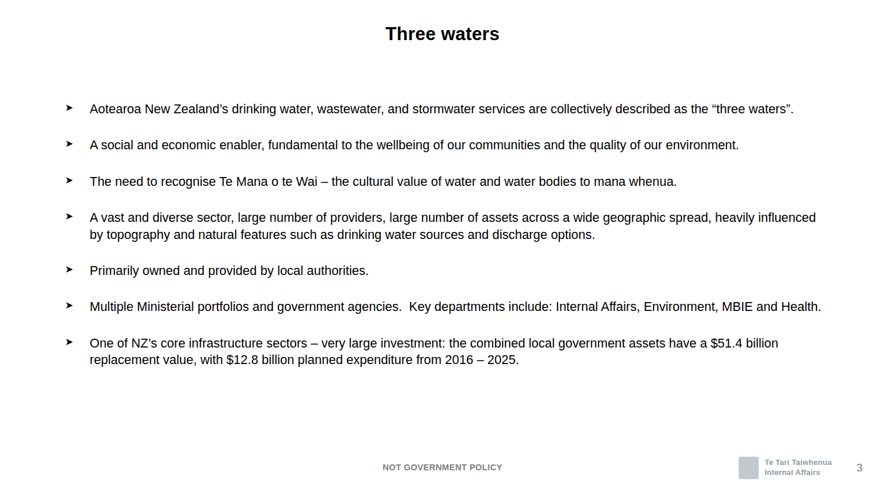Three waters
Aotearoa New Zealand’s drinking water, wastewater, and stormwater services are collectively described as the “three waters”.
A social and economic enabler, fundamental to the wellbeing of our communities and the quality of our environment.
The need to recognise Te Mana o te Wai – the cultural value of water and water bodies to mana whenua.
A vast and diverse sector, large number of providers, large number of assets across a wide geographic spread, heavily influenced by topography and natural features such as drinking water sources and discharge options.
Primarily owned and provided by local authorities.
Multiple Ministerial portfolios and government agencies. Key departments include: Internal Affairs, Environment, MBIE and Health.
One of NZ’s core infrastructure sectors – very large investment: the combined local government assets have a $51.4 billion replacement value, with $12.8 billion planned expenditure from 2016 – 2025.
NOT GOVERNMENT POLICY
Te Tari Taiwhenua
Internal Affairs
3